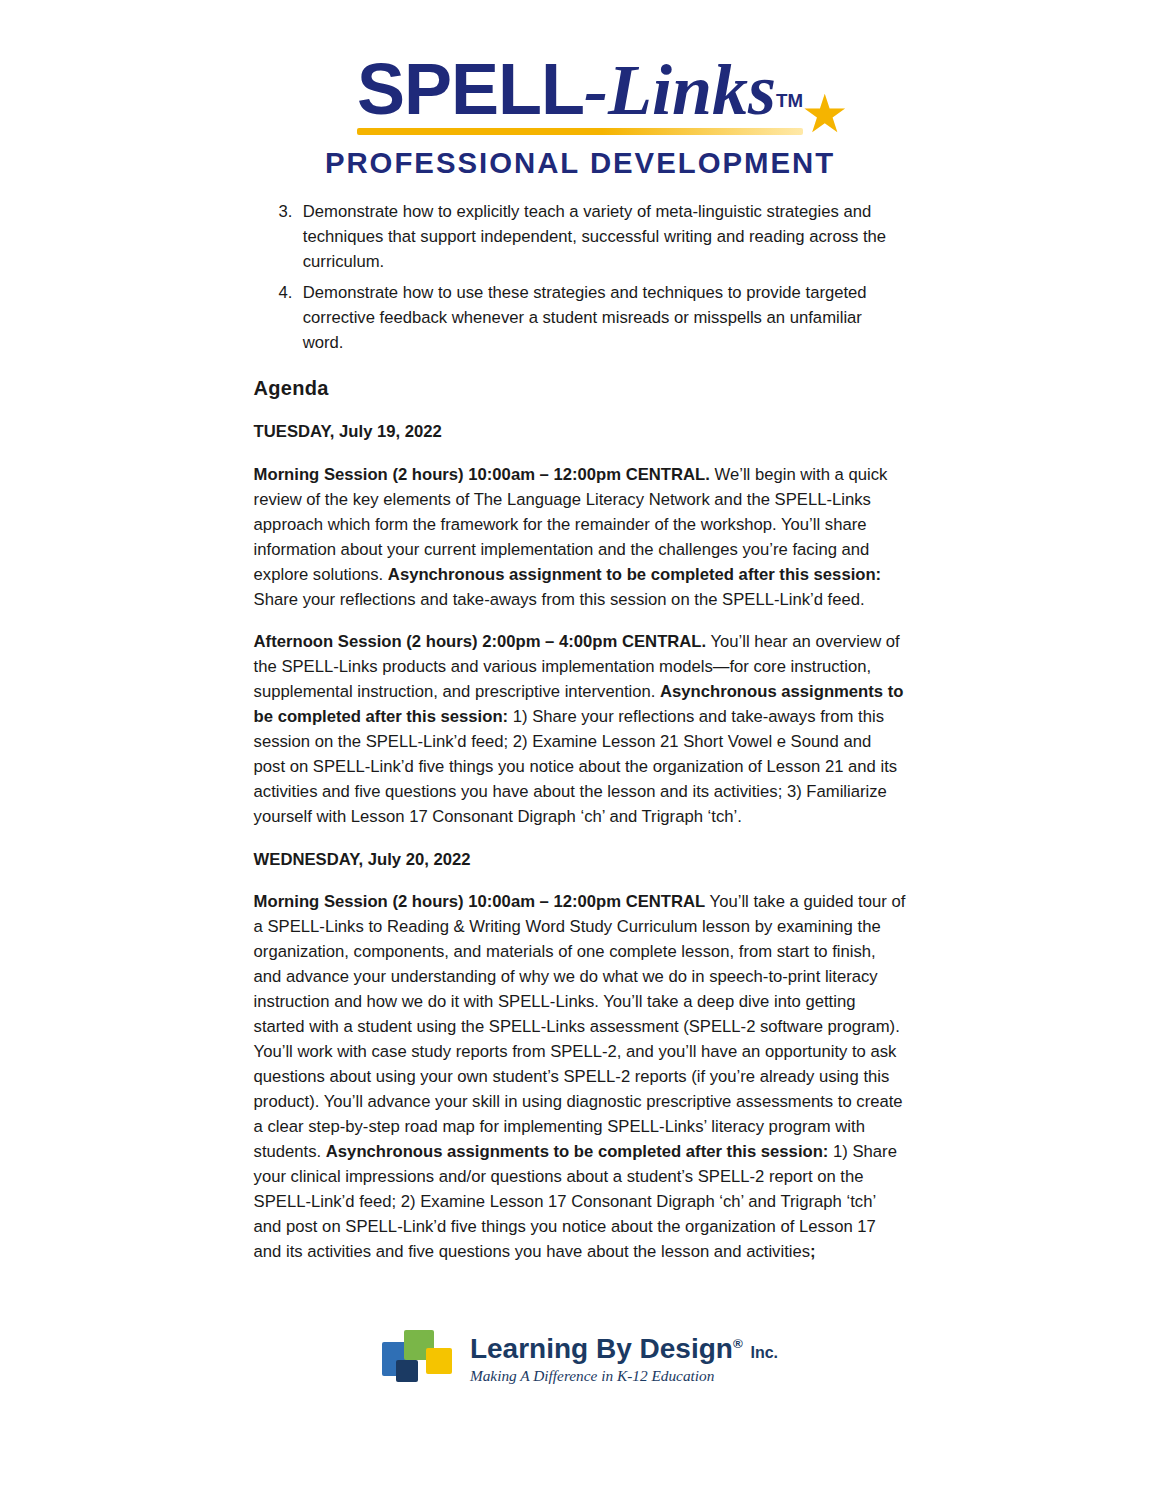SPELL-Links TM ★
PROFESSIONAL DEVELOPMENT
Demonstrate how to explicitly teach a variety of meta-linguistic strategies and techniques that support independent, successful writing and reading across the curriculum.
Demonstrate how to use these strategies and techniques to provide targeted corrective feedback whenever a student misreads or misspells an unfamiliar word.
Agenda
TUESDAY, July 19, 2022
Morning Session (2 hours) 10:00am – 12:00pm CENTRAL. We’ll begin with a quick review of the key elements of The Language Literacy Network and the SPELL-Links approach which form the framework for the remainder of the workshop. You’ll share information about your current implementation and the challenges you’re facing and explore solutions. Asynchronous assignment to be completed after this session: Share your reflections and take-aways from this session on the SPELL-Link’d feed.
Afternoon Session (2 hours) 2:00pm – 4:00pm CENTRAL. You’ll hear an overview of the SPELL-Links products and various implementation models—for core instruction, supplemental instruction, and prescriptive intervention. Asynchronous assignments to be completed after this session: 1) Share your reflections and take-aways from this session on the SPELL-Link’d feed; 2) Examine Lesson 21 Short Vowel e Sound and post on SPELL-Link’d five things you notice about the organization of Lesson 21 and its activities and five questions you have about the lesson and its activities; 3) Familiarize yourself with Lesson 17 Consonant Digraph ‘ch’ and Trigraph ‘tch’.
WEDNESDAY, July 20, 2022
Morning Session (2 hours) 10:00am – 12:00pm CENTRAL You’ll take a guided tour of a SPELL-Links to Reading & Writing Word Study Curriculum lesson by examining the organization, components, and materials of one complete lesson, from start to finish, and advance your understanding of why we do what we do in speech-to-print literacy instruction and how we do it with SPELL-Links. You’ll take a deep dive into getting started with a student using the SPELL-Links assessment (SPELL-2 software program). You’ll work with case study reports from SPELL-2, and you’ll have an opportunity to ask questions about using your own student’s SPELL-2 reports (if you’re already using this product). You’ll advance your skill in using diagnostic prescriptive assessments to create a clear step-by-step road map for implementing SPELL-Links’ literacy program with students. Asynchronous assignments to be completed after this session: 1) Share your clinical impressions and/or questions about a student’s SPELL-2 report on the SPELL-Link’d feed; 2) Examine Lesson 17 Consonant Digraph ‘ch’ and Trigraph ‘tch’ and post on SPELL-Link’d five things you notice about the organization of Lesson 17 and its activities and five questions you have about the lesson and activities;
Learning By Design® Inc.
Making A Difference in K-12 Education